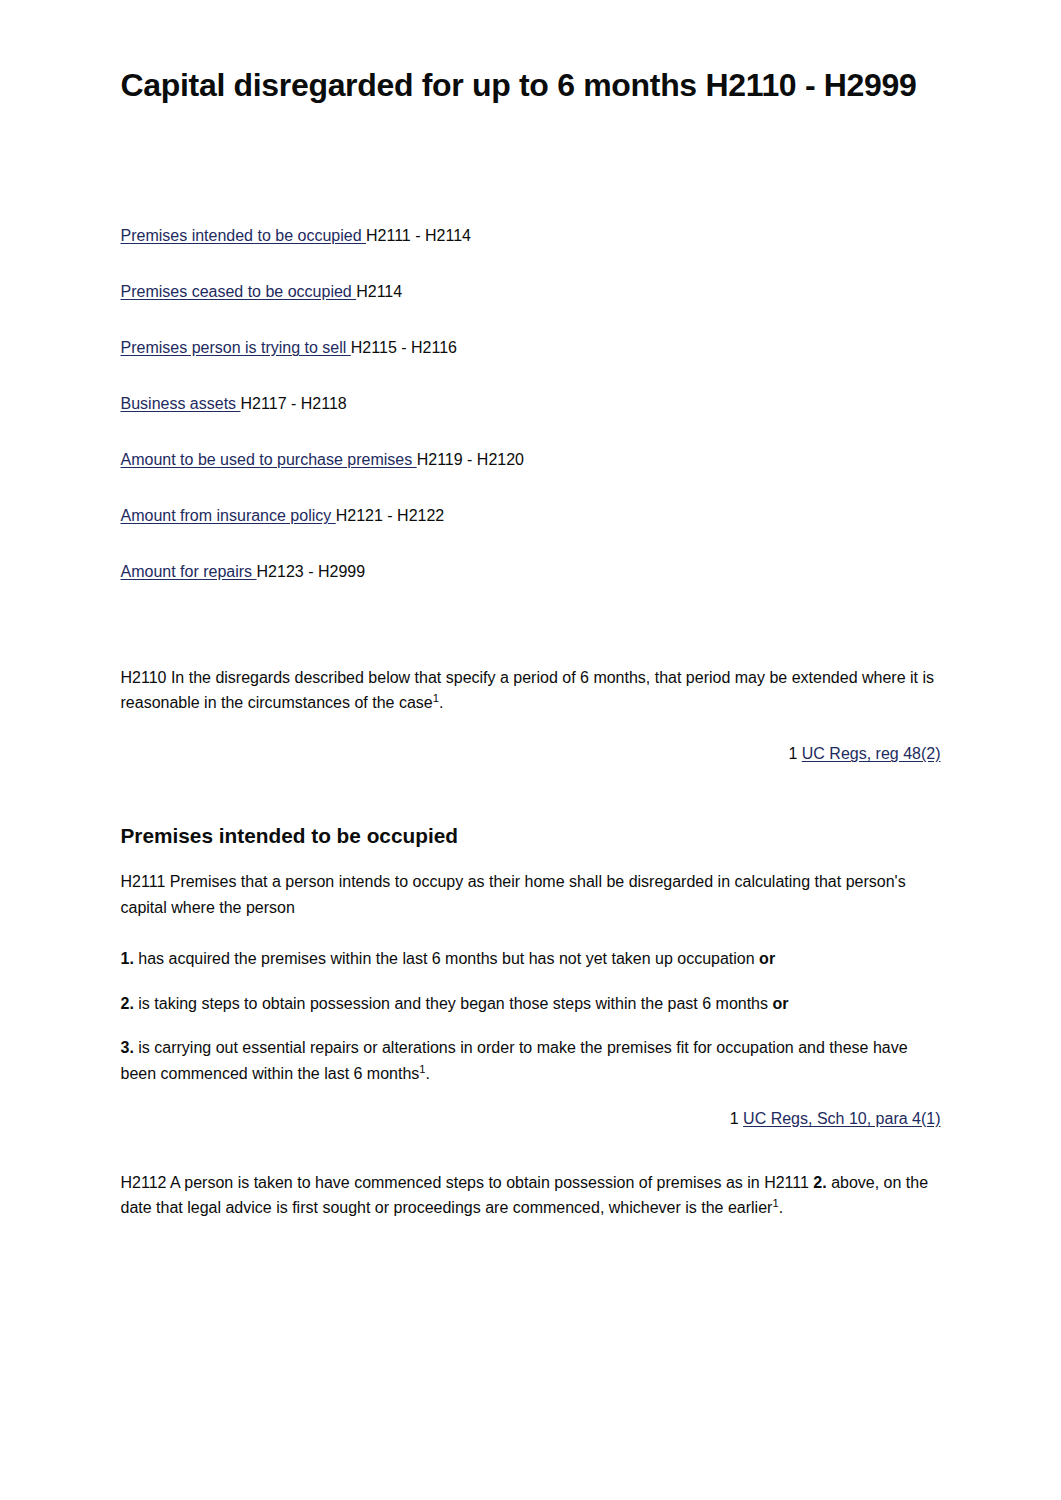Capital disregarded for up to 6 months H2110 - H2999
Premises intended to be occupied H2111 - H2114
Premises ceased to be occupied H2114
Premises person is trying to sell H2115 - H2116
Business assets H2117 - H2118
Amount to be used to purchase premises H2119 - H2120
Amount from insurance policy H2121 - H2122
Amount for repairs H2123 - H2999
H2110 In the disregards described below that specify a period of 6 months, that period may be extended where it is reasonable in the circumstances of the case1.
1 UC Regs, reg 48(2)
Premises intended to be occupied
H2111 Premises that a person intends to occupy as their home shall be disregarded in calculating that person's capital where the person
1. has acquired the premises within the last 6 months but has not yet taken up occupation or
2. is taking steps to obtain possession and they began those steps within the past 6 months or
3. is carrying out essential repairs or alterations in order to make the premises fit for occupation and these have been commenced within the last 6 months1.
1 UC Regs, Sch 10, para 4(1)
H2112 A person is taken to have commenced steps to obtain possession of premises as in H2111 2. above, on the date that legal advice is first sought or proceedings are commenced, whichever is the earlier1.